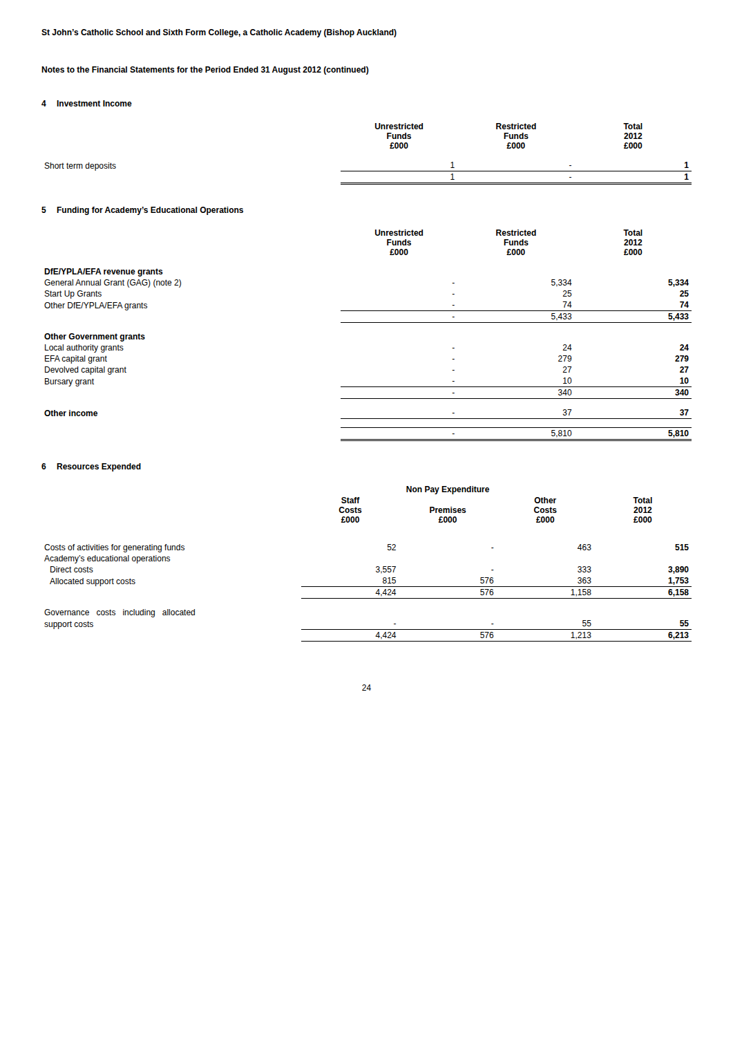St John’s Catholic School and Sixth Form College, a Catholic Academy (Bishop Auckland)
Notes to the Financial Statements for the Period Ended 31 August 2012 (continued)
4 Investment Income
| | Unrestricted Funds £000 | Restricted Funds £000 | Total 2012 £000 |
| Short term deposits | 1 | - | 1 |
| | 1 | - | 1 |
5 Funding for Academy’s Educational Operations
| | Unrestricted Funds £000 | Restricted Funds £000 | Total 2012 £000 |
| DfE/YPLA/EFA revenue grants | | | |
| General Annual Grant (GAG) (note 2) | - | 5,334 | 5,334 |
| Start Up Grants | - | 25 | 25 |
| Other DfE/YPLA/EFA grants | - | 74 | 74 |
| | - | 5,433 | 5,433 |
| Other Government grants | | | |
| Local authority grants | - | 24 | 24 |
| EFA capital grant | - | 279 | 279 |
| Devolved capital grant | - | 27 | 27 |
| Bursary grant | - | 10 | 10 |
| | - | 340 | 340 |
| Other income | - | 37 | 37 |
| | - | 5,810 | 5,810 |
6 Resources Expended
| | Non Pay Expenditure | |
| | Staff Costs £000 | Premises £000 | Other Costs £000 | Total 2012 £000 |
| Costs of activities for generating funds | 52 | - | 463 | 515 |
| Academy’s educational operations | | | | |
| Direct costs | 3,557 | - | 333 | 3,890 |
| Allocated support costs | 815 | 576 | 363 | 1,753 |
| | 4,424 | 576 | 1,158 | 6,158 |
| Governance costs including allocated | | | | |
| support costs | - | - | 55 | 55 |
| | 4,424 | 576 | 1,213 | 6,213 |
24